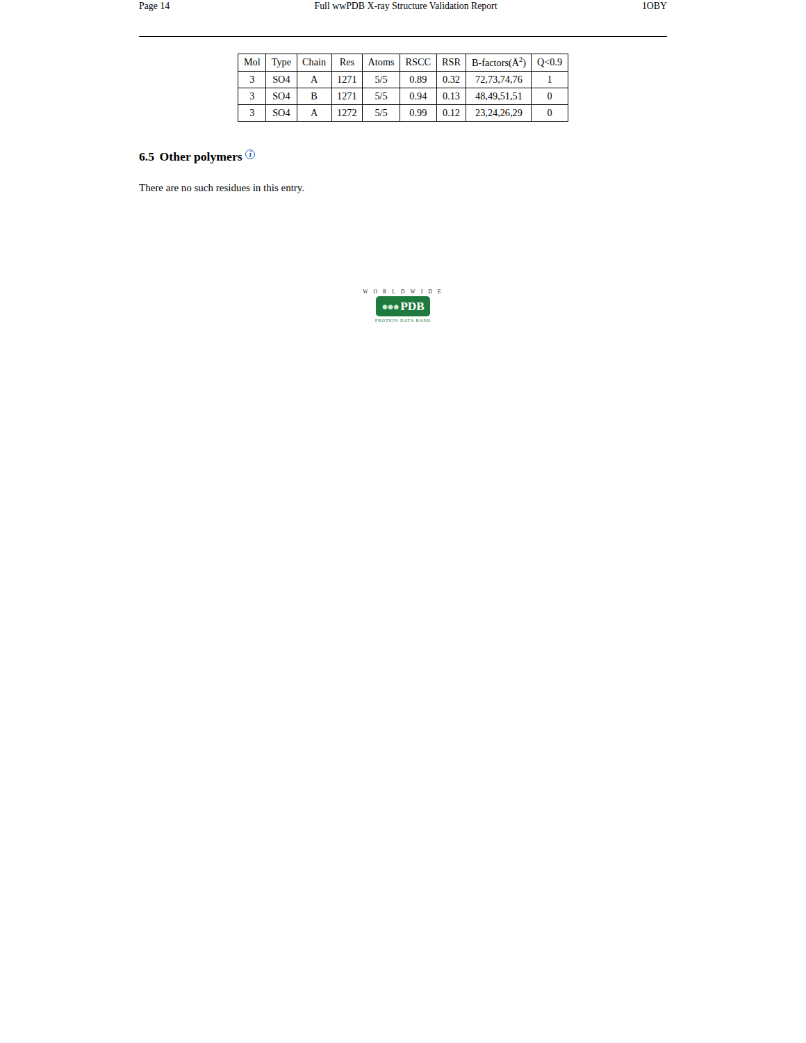Page 14
Full wwPDB X-ray Structure Validation Report
1OBY
| Mol | Type | Chain | Res | Atoms | RSCC | RSR | B-factors(Å 2 ) | Q<0.9 |
| --- | --- | --- | --- | --- | --- | --- | --- | --- |
| 3 | SO4 | A | 1271 | 5/5 | 0.89 | 0.32 | 72,73,74,76 | 1 |
| 3 | SO4 | B | 1271 | 5/5 | 0.94 | 0.13 | 48,49,51,51 | 0 |
| 3 | SO4 | A | 1272 | 5/5 | 0.99 | 0.12 | 23,24,26,29 | 0 |
6.5 Other polymersi
There are no such residues in this entry.
W O R L D W I D E
●●●PDB
PROTEIN DATA BANK